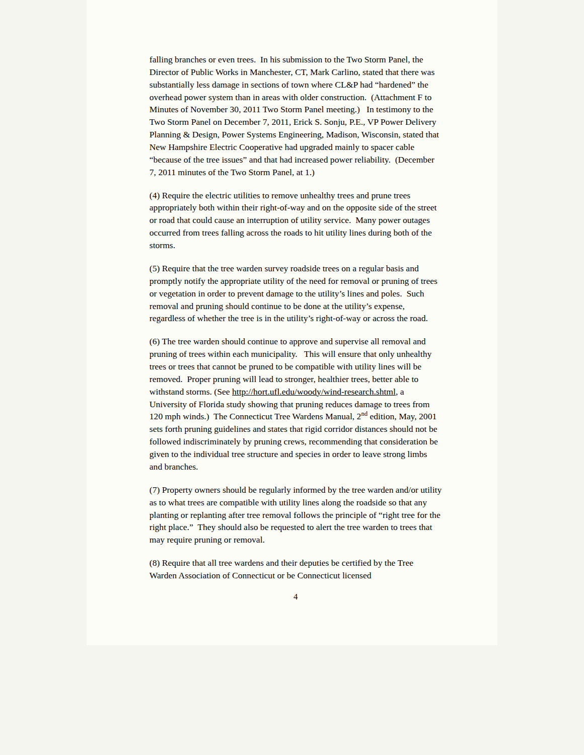falling branches or even trees. In his submission to the Two Storm Panel, the Director of Public Works in Manchester, CT, Mark Carlino, stated that there was substantially less damage in sections of town where CL&P had “hardened” the overhead power system than in areas with older construction. (Attachment F to Minutes of November 30, 2011 Two Storm Panel meeting.) In testimony to the Two Storm Panel on December 7, 2011, Erick S. Sonju, P.E., VP Power Delivery Planning & Design, Power Systems Engineering, Madison, Wisconsin, stated that New Hampshire Electric Cooperative had upgraded mainly to spacer cable “because of the tree issues” and that had increased power reliability. (December 7, 2011 minutes of the Two Storm Panel, at 1.)
(4) Require the electric utilities to remove unhealthy trees and prune trees appropriately both within their right-of-way and on the opposite side of the street or road that could cause an interruption of utility service. Many power outages occurred from trees falling across the roads to hit utility lines during both of the storms.
(5) Require that the tree warden survey roadside trees on a regular basis and promptly notify the appropriate utility of the need for removal or pruning of trees or vegetation in order to prevent damage to the utility’s lines and poles. Such removal and pruning should continue to be done at the utility’s expense, regardless of whether the tree is in the utility’s right-of-way or across the road.
(6) The tree warden should continue to approve and supervise all removal and pruning of trees within each municipality. This will ensure that only unhealthy trees or trees that cannot be pruned to be compatible with utility lines will be removed. Proper pruning will lead to stronger, healthier trees, better able to withstand storms. (See http://hort.ufl.edu/woody/wind-research.shtml, a University of Florida study showing that pruning reduces damage to trees from 120 mph winds.) The Connecticut Tree Wardens Manual, 2nd edition, May, 2001 sets forth pruning guidelines and states that rigid corridor distances should not be followed indiscriminately by pruning crews, recommending that consideration be given to the individual tree structure and species in order to leave strong limbs and branches.
(7) Property owners should be regularly informed by the tree warden and/or utility as to what trees are compatible with utility lines along the roadside so that any planting or replanting after tree removal follows the principle of “right tree for the right place.” They should also be requested to alert the tree warden to trees that may require pruning or removal.
(8) Require that all tree wardens and their deputies be certified by the Tree Warden Association of Connecticut or be Connecticut licensed
4